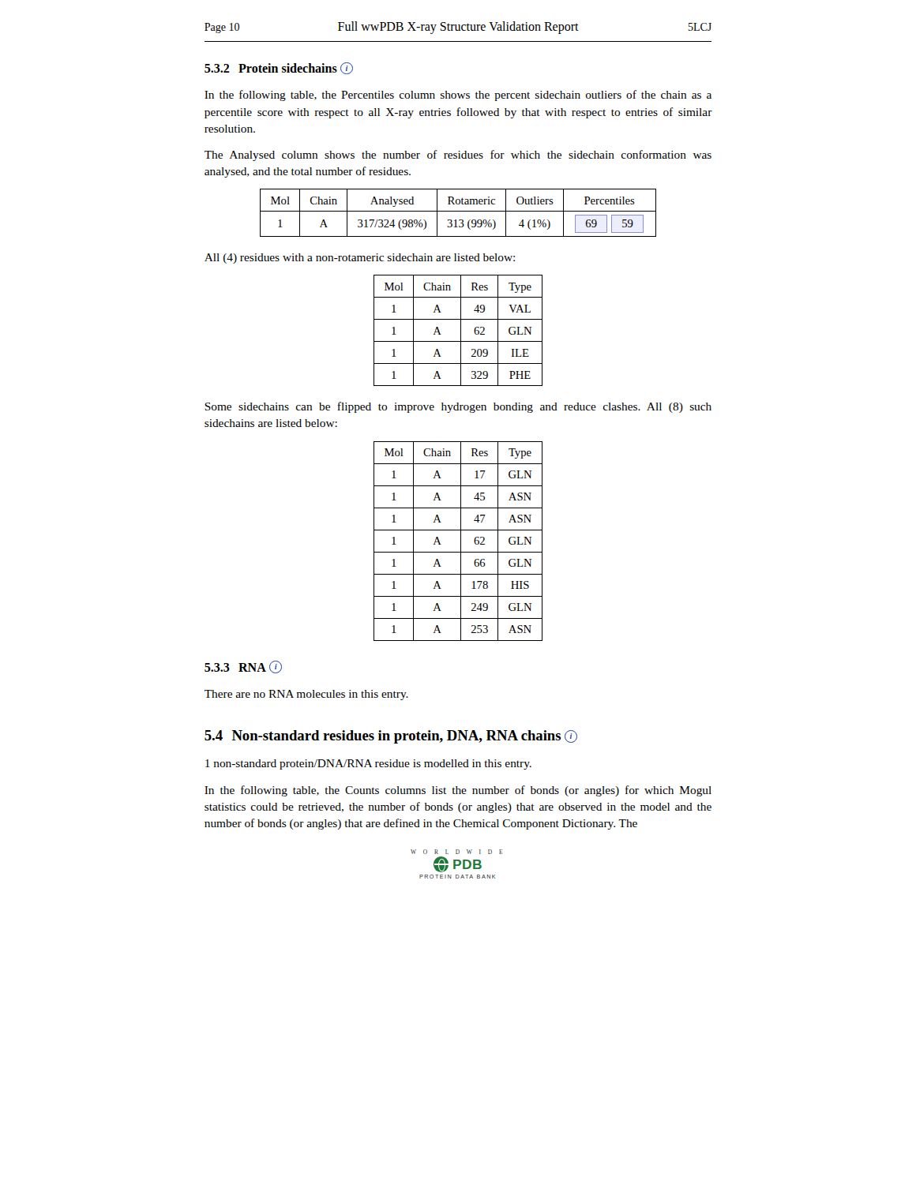Page 10
Full wwPDB X-ray Structure Validation Report
5LCJ
5.3.2 Protein sidechainsi
In the following table, the Percentiles column shows the percent sidechain outliers of the chain as a percentile score with respect to all X-ray entries followed by that with respect to entries of similar resolution.
The Analysed column shows the number of residues for which the sidechain conformation was analysed, and the total number of residues.
| Mol | Chain | Analysed | Rotameric | Outliers | Percentiles |
| --- | --- | --- | --- | --- | --- |
| 1 | A | 317/324 (98%) | 313 (99%) | 4 (1%) | 69 59 |
All (4) residues with a non-rotameric sidechain are listed below:
| Mol | Chain | Res | Type |
| --- | --- | --- | --- |
| 1 | A | 49 | VAL |
| 1 | A | 62 | GLN |
| 1 | A | 209 | ILE |
| 1 | A | 329 | PHE |
Some sidechains can be flipped to improve hydrogen bonding and reduce clashes. All (8) such sidechains are listed below:
| Mol | Chain | Res | Type |
| --- | --- | --- | --- |
| 1 | A | 17 | GLN |
| 1 | A | 45 | ASN |
| 1 | A | 47 | ASN |
| 1 | A | 62 | GLN |
| 1 | A | 66 | GLN |
| 1 | A | 178 | HIS |
| 1 | A | 249 | GLN |
| 1 | A | 253 | ASN |
5.3.3 RNAi
There are no RNA molecules in this entry.
5.4 Non-standard residues in protein, DNA, RNA chainsi
1 non-standard protein/DNA/RNA residue is modelled in this entry.
In the following table, the Counts columns list the number of bonds (or angles) for which Mogul statistics could be retrieved, the number of bonds (or angles) that are observed in the model and the number of bonds (or angles) that are defined in the Chemical Component Dictionary. The
W O R L D W I D E
PDB
PROTEIN DATA BANK